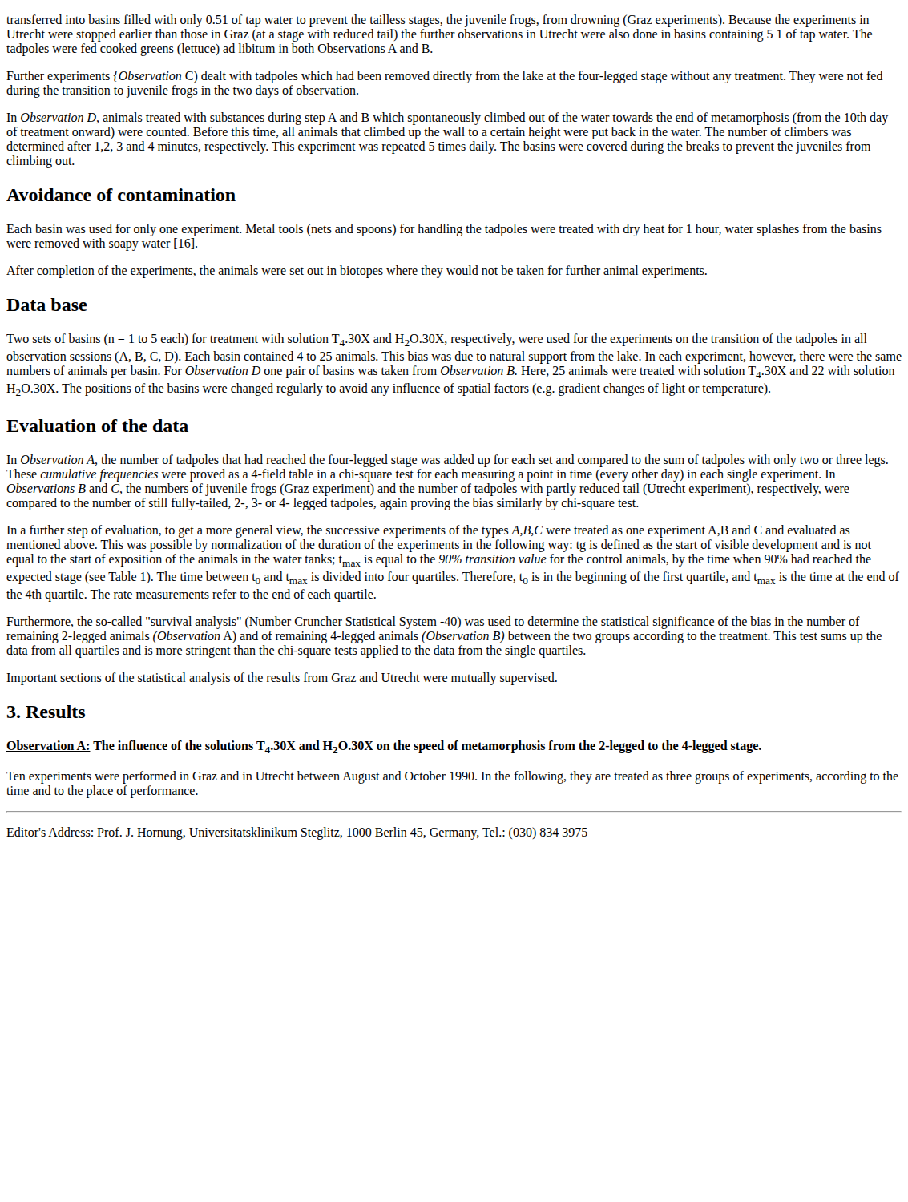transferred into basins filled with only 0.51 of tap water to prevent the tailless stages, the juvenile frogs, from drowning (Graz experiments). Because the experiments in Utrecht were stopped earlier than those in Graz (at a stage with reduced tail) the further observations in Utrecht were also done in basins containing 5 1 of tap water. The tadpoles were fed cooked greens (lettuce) ad libitum in both Observations A and B.
Further experiments {Observation C) dealt with tadpoles which had been removed directly from the lake at the four-legged stage without any treatment. They were not fed during the transition to juvenile frogs in the two days of observation.
In Observation D, animals treated with substances during step A and B which spontaneously climbed out of the water towards the end of metamorphosis (from the 10th day of treatment onward) were counted. Before this time, all animals that climbed up the wall to a certain height were put back in the water. The number of climbers was determined after 1,2, 3 and 4 minutes, respectively. This experiment was repeated 5 times daily. The basins were covered during the breaks to prevent the juveniles from climbing out.
Avoidance of contamination
Each basin was used for only one experiment. Metal tools (nets and spoons) for handling the tadpoles were treated with dry heat for 1 hour, water splashes from the basins were removed with soapy water [16].
After completion of the experiments, the animals were set out in biotopes where they would not be taken for further animal experiments.
Data base
Two sets of basins (n = 1 to 5 each) for treatment with solution T4.30X and H2O.30X, respectively, were used for the experiments on the transition of the tadpoles in all observation sessions (A, B, C, D). Each basin contained 4 to 25 animals. This bias was due to natural support from the lake. In each experiment, however, there were the same numbers of animals per basin. For Observation D one pair of basins was taken from Observation B. Here, 25 animals were treated with solution T4.30X and 22 with solution H2O.30X. The positions of the basins were changed regularly to avoid any influence of spatial factors (e.g. gradient changes of light or temperature).
Evaluation of the data
In Observation A, the number of tadpoles that had reached the four-legged stage was added up for each set and compared to the sum of tadpoles with only two or three legs. These cumulative frequencies were proved as a 4-field table in a chi-square test for each measuring a point in time (every other day) in each single experiment. In Observations B and C, the numbers of juvenile frogs (Graz experiment) and the number of tadpoles with partly reduced tail (Utrecht experiment), respectively, were compared to the number of still fully-tailed, 2-, 3- or 4- legged tadpoles, again proving the bias similarly by chi-square test.
In a further step of evaluation, to get a more general view, the successive experiments of the types A,B,C were treated as one experiment A,B and C and evaluated as mentioned above. This was possible by normalization of the duration of the experiments in the following way: tg is defined as the start of visible development and is not equal to the start of exposition of the animals in the water tanks; tmax is equal to the 90% transition value for the control animals, by the time when 90% had reached the expected stage (see Table 1). The time between t0 and tmax is divided into four quartiles. Therefore, t0 is in the beginning of the first quartile, and tmax is the time at the end of the 4th quartile. The rate measurements refer to the end of each quartile.
Furthermore, the so-called "survival analysis" (Number Cruncher Statistical System -40) was used to determine the statistical significance of the bias in the number of remaining 2-legged animals (Observation A) and of remaining 4-legged animals (Observation B) between the two groups according to the treatment. This test sums up the data from all quartiles and is more stringent than the chi-square tests applied to the data from the single quartiles.
Important sections of the statistical analysis of the results from Graz and Utrecht were mutually supervised.
3. Results
Observation A: The influence of the solutions T4.30X and H2O.30X on the speed of metamorphosis from the 2-legged to the 4-legged stage.
Ten experiments were performed in Graz and in Utrecht between August and October 1990. In the following, they are treated as three groups of experiments, according to the time and to the place of performance.
Editor's Address: Prof. J. Hornung, Universitatsklinikum Steglitz, 1000 Berlin 45, Germany, Tel.: (030) 834 3975